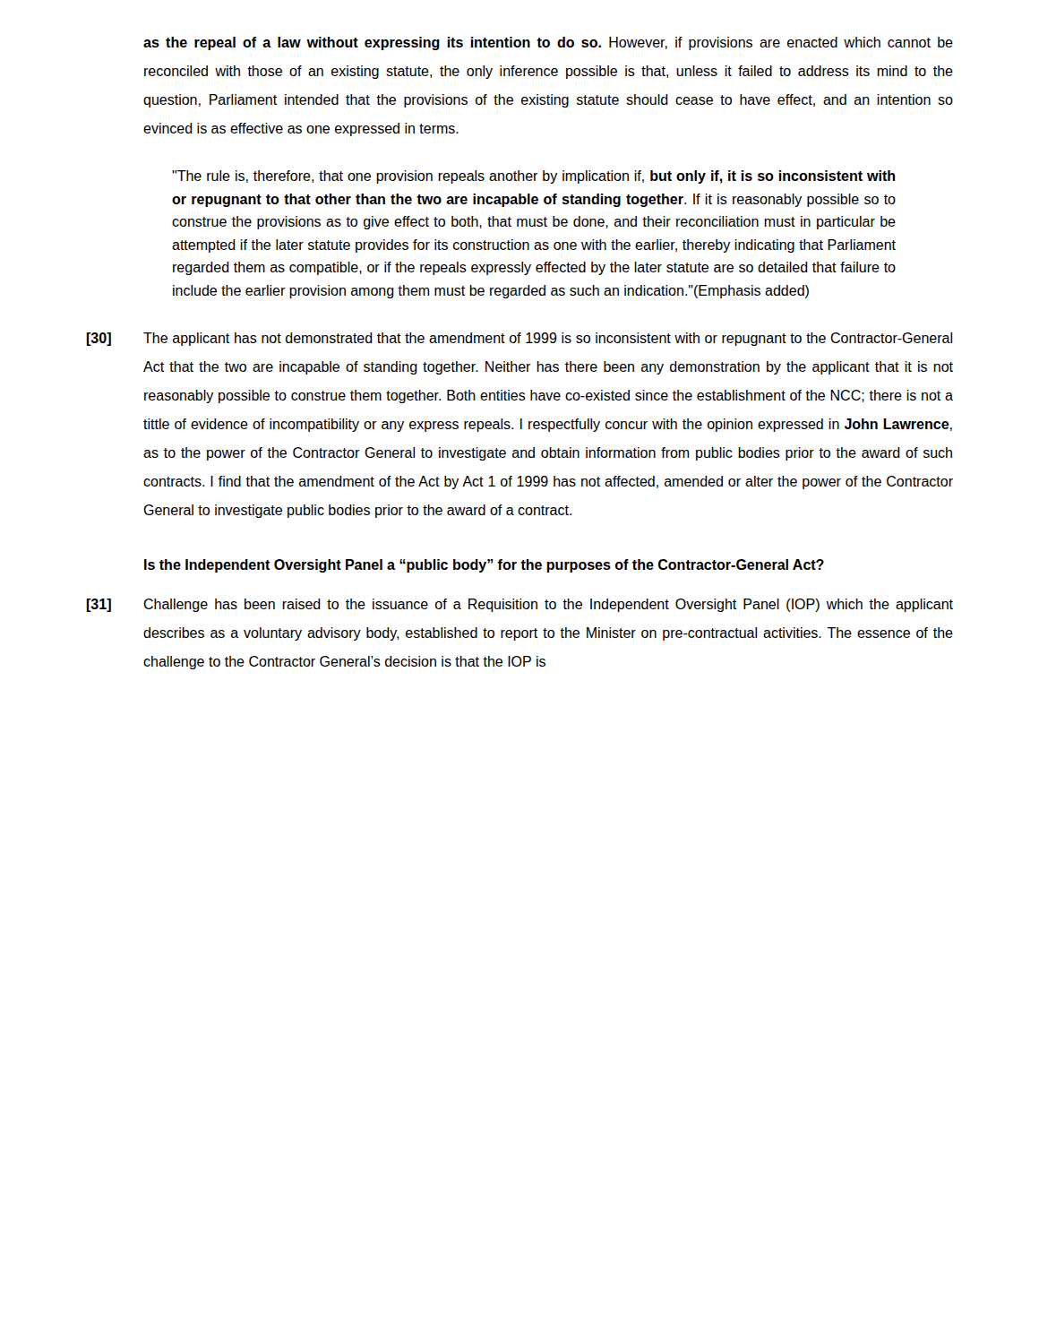as the repeal of a law without expressing its intention to do so. However, if provisions are enacted which cannot be reconciled with those of an existing statute, the only inference possible is that, unless it failed to address its mind to the question, Parliament intended that the provisions of the existing statute should cease to have effect, and an intention so evinced is as effective as one expressed in terms.
"The rule is, therefore, that one provision repeals another by implication if, but only if, it is so inconsistent with or repugnant to that other than the two are incapable of standing together. If it is reasonably possible so to construe the provisions as to give effect to both, that must be done, and their reconciliation must in particular be attempted if the later statute provides for its construction as one with the earlier, thereby indicating that Parliament regarded them as compatible, or if the repeals expressly effected by the later statute are so detailed that failure to include the earlier provision among them must be regarded as such an indication."(Emphasis added)
[30]
The applicant has not demonstrated that the amendment of 1999 is so inconsistent with or repugnant to the Contractor-General Act that the two are incapable of standing together. Neither has there been any demonstration by the applicant that it is not reasonably possible to construe them together. Both entities have co-existed since the establishment of the NCC; there is not a tittle of evidence of incompatibility or any express repeals. I respectfully concur with the opinion expressed in John Lawrence, as to the power of the Contractor General to investigate and obtain information from public bodies prior to the award of such contracts. I find that the amendment of the Act by Act 1 of 1999 has not affected, amended or alter the power of the Contractor General to investigate public bodies prior to the award of a contract.
Is the Independent Oversight Panel a “public body” for the purposes of the Contractor-General Act?
[31]
Challenge has been raised to the issuance of a Requisition to the Independent Oversight Panel (IOP) which the applicant describes as a voluntary advisory body, established to report to the Minister on pre-contractual activities. The essence of the challenge to the Contractor General’s decision is that the IOP is